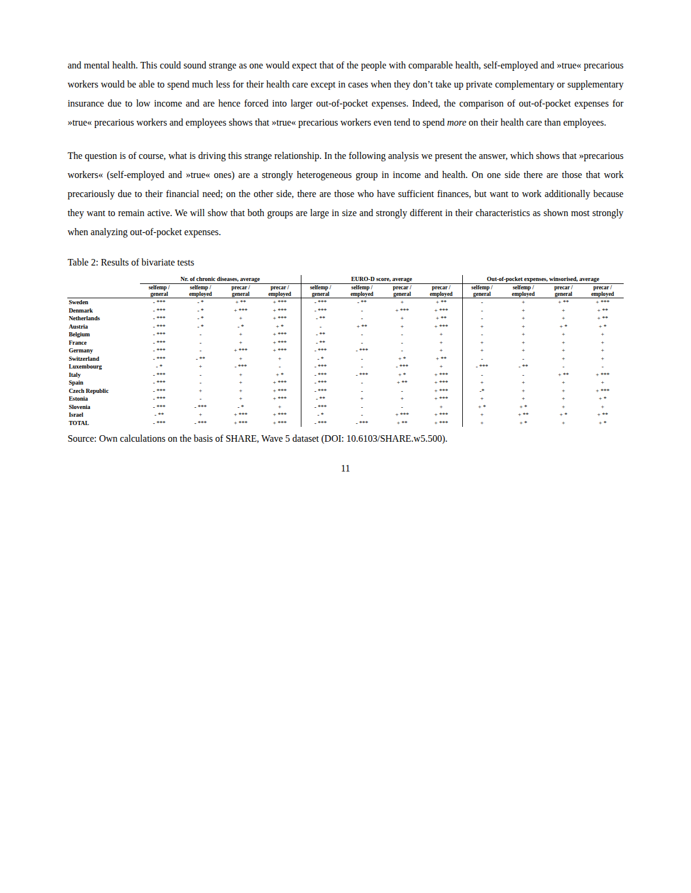and mental health. This could sound strange as one would expect that of the people with comparable health, self-employed and »true« precarious workers would be able to spend much less for their health care except in cases when they don’t take up private complementary or supplementary insurance due to low income and are hence forced into larger out-of-pocket expenses. Indeed, the comparison of out-of-pocket expenses for »true« precarious workers and employees shows that »true« precarious workers even tend to spend more on their health care than employees.
The question is of course, what is driving this strange relationship. In the following analysis we present the answer, which shows that »precarious workers« (self-employed and »true« ones) are a strongly heterogeneous group in income and health. On one side there are those that work precariously due to their financial need; on the other side, there are those who have sufficient finances, but want to work additionally because they want to remain active. We will show that both groups are large in size and strongly different in their characteristics as shown most strongly when analyzing out-of-pocket expenses.
Table 2: Results of bivariate tests
| | Nr. of chronic diseases, average | EURO-D score, average | Out-of-pocket expenses, winsorised, average |
| --- | --- | --- | --- |
| | selfemp / general | selfemp / employed | precar / general | precar / employed | selfemp / general | selfemp / employed | precar / general | precar / employed | selfemp / general | selfemp / employed | precar / general | precar / employed |
| Sweden | - *** | - * | + ** | + *** | - *** | - ** | + | + ** | - | + | + ** | + *** |
| Denmark | - *** | - * | + *** | + *** | - *** | - | + *** | + *** | - | + | + | + ** |
| Netherlands | - *** | - * | + | + *** | - ** | - | + | + ** | - | + | + | + ** |
| Austria | - *** | - * | - * | + * | - | + ** | + | + *** | + | + | + * | + * |
| Belgium | - *** | - | + | + *** | - ** | - | - | + | - | + | + | + |
| France | - *** | - | + | + *** | - ** | - | - | + | + | + | + | + |
| Germany | - *** | - | + *** | + *** | - *** | - *** | - | + | + | + | + | + |
| Switzerland | - *** | - ** | + | + | - * | - | + * | + ** | - | - | + | + |
| Luxembourg | - * | + | - *** | - | - *** | - | - *** | + | - *** | - ** | - | - |
| Italy | - *** | - | + | + * | - *** | - *** | + * | + *** | - | - | + ** | + *** |
| Spain | - *** | - | + | + *** | - *** | - | + ** | + *** | + | + | + | + |
| Czech Republic | - *** | + | + | + *** | - *** | - | - | + *** | -* | + | + | + *** |
| Estonia | - *** | - | + | + *** | - ** | + | + | + *** | + | + | + | + * |
| Slovenia | - *** | - *** | - * | + | - *** | - | - | + | + * | + * | + | + |
| Israel | - ** | + | + *** | + *** | - * | - | + *** | + *** | + | + ** | + * | + ** |
| TOTAL | - *** | - *** | + *** | + *** | - *** | - *** | + ** | + *** | + | + * | + | + * |
Source: Own calculations on the basis of SHARE, Wave 5 dataset (DOI: 10.6103/SHARE.w5.500).
11